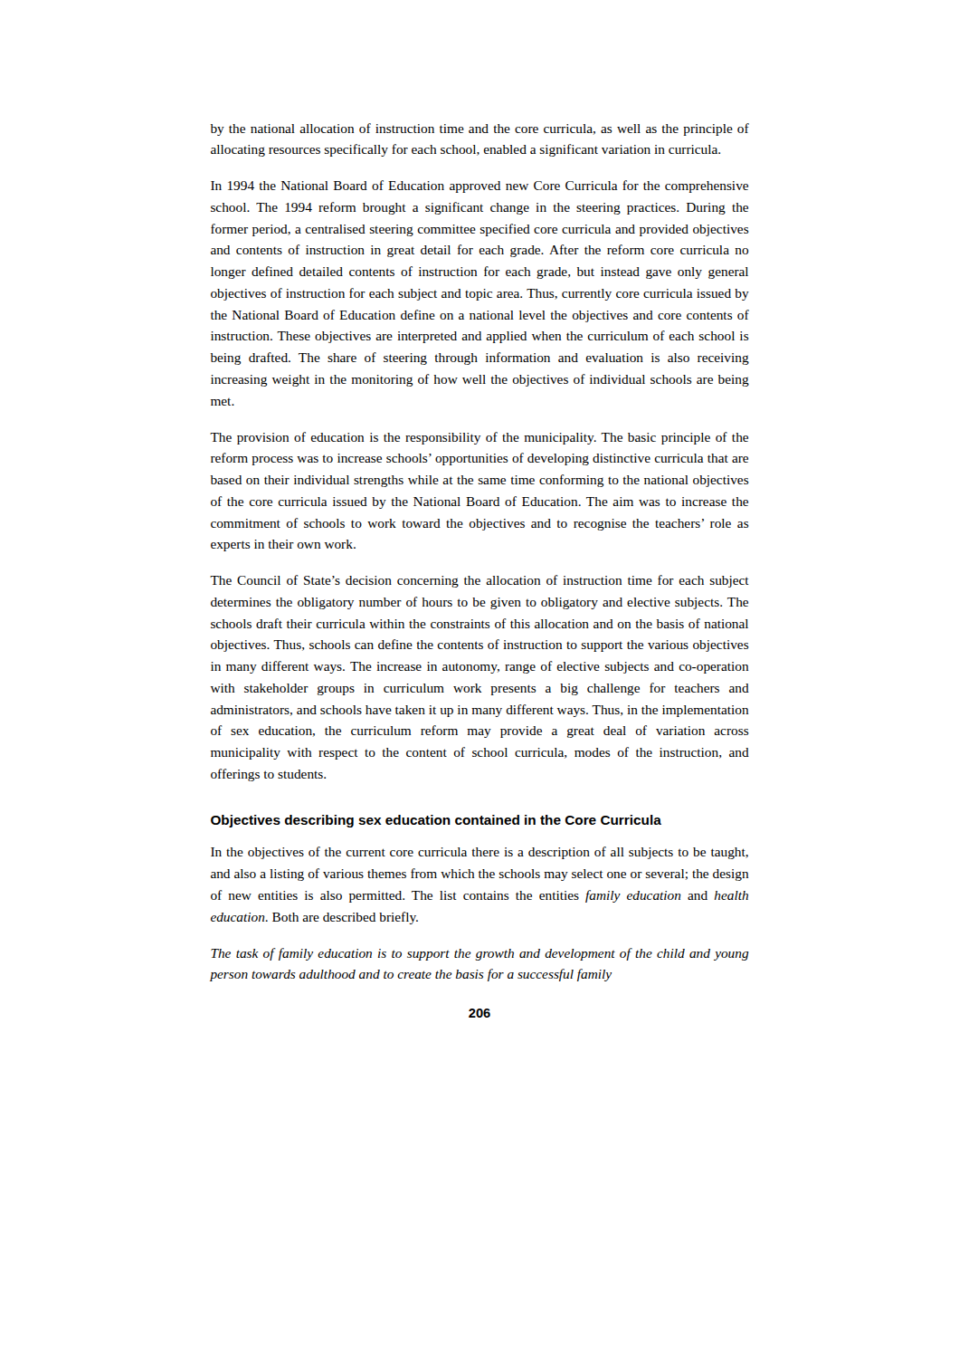by the national allocation of instruction time and the core curricula, as well as the principle of allocating resources specifically for each school, enabled a significant variation in curricula.
In 1994 the National Board of Education approved new Core Curricula for the comprehensive school. The 1994 reform brought a significant change in the steering practices. During the former period, a centralised steering committee specified core curricula and provided objectives and contents of instruction in great detail for each grade. After the reform core curricula no longer defined detailed contents of instruction for each grade, but instead gave only general objectives of instruction for each subject and topic area. Thus, currently core curricula issued by the National Board of Education define on a national level the objectives and core contents of instruction. These objectives are interpreted and applied when the curriculum of each school is being drafted. The share of steering through information and evaluation is also receiving increasing weight in the monitoring of how well the objectives of individual schools are being met.
The provision of education is the responsibility of the municipality. The basic principle of the reform process was to increase schools’ opportunities of developing distinctive curricula that are based on their individual strengths while at the same time conforming to the national objectives of the core curricula issued by the National Board of Education. The aim was to increase the commitment of schools to work toward the objectives and to recognise the teachers’ role as experts in their own work.
The Council of State’s decision concerning the allocation of instruction time for each subject determines the obligatory number of hours to be given to obligatory and elective subjects. The schools draft their curricula within the constraints of this allocation and on the basis of national objectives. Thus, schools can define the contents of instruction to support the various objectives in many different ways. The increase in autonomy, range of elective subjects and co-operation with stakeholder groups in curriculum work presents a big challenge for teachers and administrators, and schools have taken it up in many different ways. Thus, in the implementation of sex education, the curriculum reform may provide a great deal of variation across municipality with respect to the content of school curricula, modes of the instruction, and offerings to students.
Objectives describing sex education contained in the Core Curricula
In the objectives of the current core curricula there is a description of all subjects to be taught, and also a listing of various themes from which the schools may select one or several; the design of new entities is also permitted. The list contains the entities family education and health education. Both are described briefly.
The task of family education is to support the growth and development of the child and young person towards adulthood and to create the basis for a successful family
206